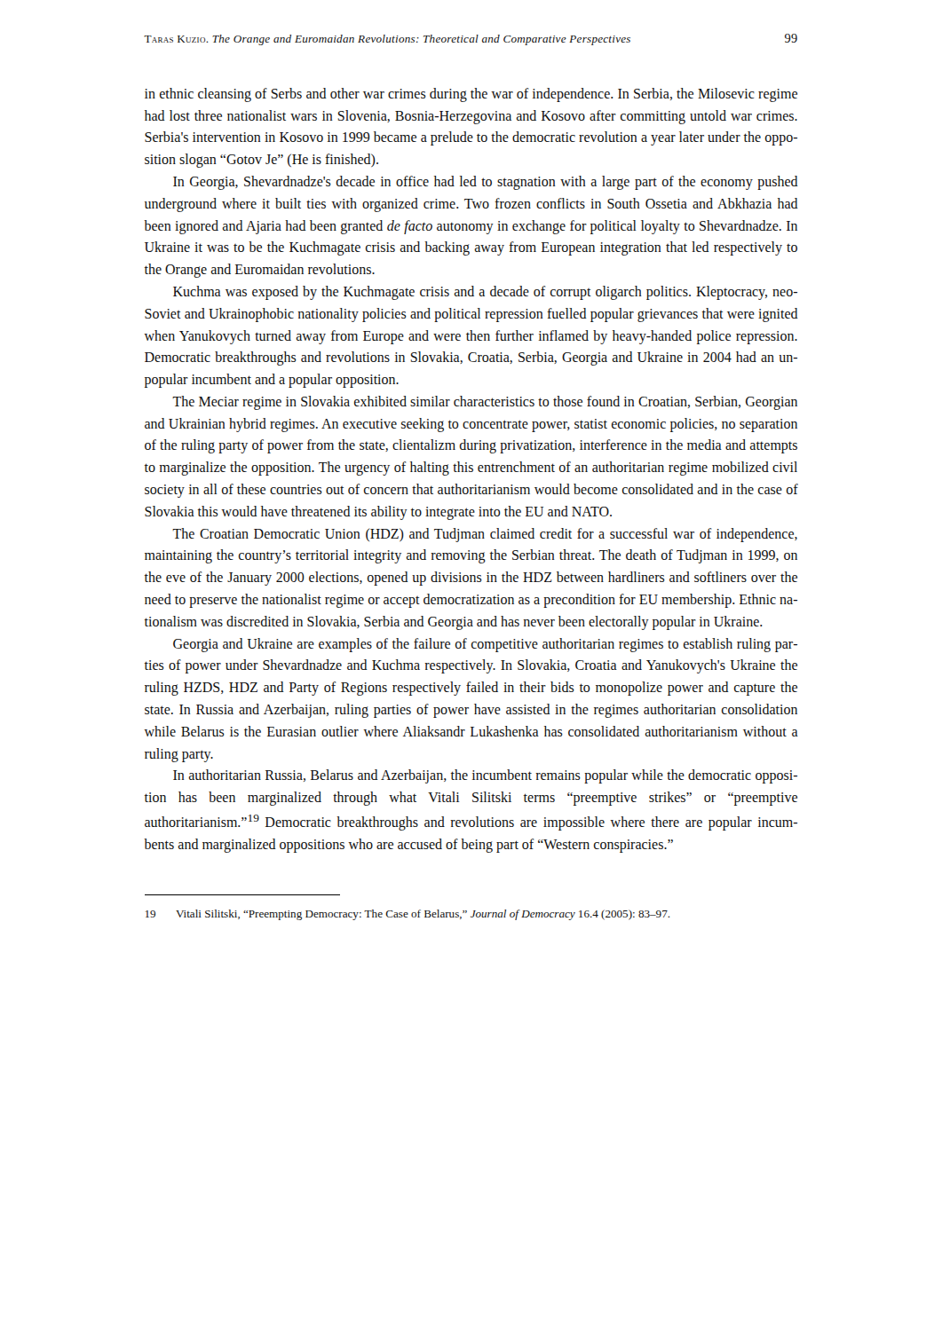Taras Kuzio. The Orange and Euromaidan Revolutions: Theoretical and Comparative Perspectives 99
in ethnic cleansing of Serbs and other war crimes during the war of independence. In Serbia, the Milosevic regime had lost three nationalist wars in Slovenia, Bosnia-Herzegovina and Kosovo after committing untold war crimes. Serbia's intervention in Kosovo in 1999 became a prelude to the democratic revolution a year later under the opposition slogan “Gotov Je” (He is finished).
In Georgia, Shevardnadze's decade in office had led to stagnation with a large part of the economy pushed underground where it built ties with organized crime. Two frozen conflicts in South Ossetia and Abkhazia had been ignored and Ajaria had been granted de facto autonomy in exchange for political loyalty to Shevardnadze. In Ukraine it was to be the Kuchmagate crisis and backing away from European integration that led respectively to the Orange and Euromaidan revolutions.
Kuchma was exposed by the Kuchmagate crisis and a decade of corrupt oligarch politics. Kleptocracy, neo-Soviet and Ukrainophobic nationality policies and political repression fuelled popular grievances that were ignited when Yanukovych turned away from Europe and were then further inflamed by heavy-handed police repression. Democratic breakthroughs and revolutions in Slovakia, Croatia, Serbia, Georgia and Ukraine in 2004 had an unpopular incumbent and a popular opposition.
The Meciar regime in Slovakia exhibited similar characteristics to those found in Croatian, Serbian, Georgian and Ukrainian hybrid regimes. An executive seeking to concentrate power, statist economic policies, no separation of the ruling party of power from the state, clientalizm during privatization, interference in the media and attempts to marginalize the opposition. The urgency of halting this entrenchment of an authoritarian regime mobilized civil society in all of these countries out of concern that authoritarianism would become consolidated and in the case of Slovakia this would have threatened its ability to integrate into the EU and NATO.
The Croatian Democratic Union (HDZ) and Tudjman claimed credit for a successful war of independence, maintaining the country’s territorial integrity and removing the Serbian threat. The death of Tudjman in 1999, on the eve of the January 2000 elections, opened up divisions in the HDZ between hardliners and softliners over the need to preserve the nationalist regime or accept democratization as a precondition for EU membership. Ethnic nationalism was discredited in Slovakia, Serbia and Georgia and has never been electorally popular in Ukraine.
Georgia and Ukraine are examples of the failure of competitive authoritarian regimes to establish ruling parties of power under Shevardnadze and Kuchma respectively. In Slovakia, Croatia and Yanukovych's Ukraine the ruling HZDS, HDZ and Party of Regions respectively failed in their bids to monopolize power and capture the state. In Russia and Azerbaijan, ruling parties of power have assisted in the regimes authoritarian consolidation while Belarus is the Eurasian outlier where Aliaksandr Lukashenka has consolidated authoritarianism without a ruling party.
In authoritarian Russia, Belarus and Azerbaijan, the incumbent remains popular while the democratic opposition has been marginalized through what Vitali Silitski terms “preemptive strikes” or “preemptive authoritarianism.”19 Democratic breakthroughs and revolutions are impossible where there are popular incumbents and marginalized oppositions who are accused of being part of “Western conspiracies.”
19 Vitali Silitski, “Preempting Democracy: The Case of Belarus,” Journal of Democracy 16.4 (2005): 83–97.